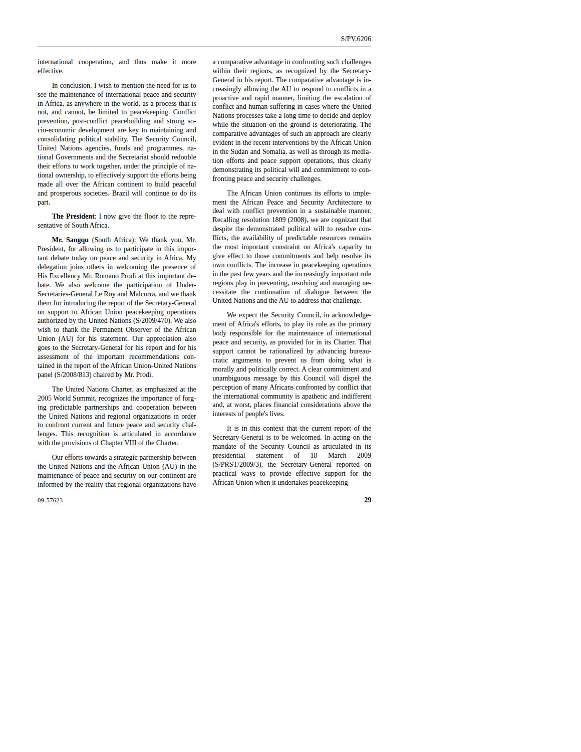S/PV.6206
international cooperation, and thus make it more effective.
In conclusion, I wish to mention the need for us to see the maintenance of international peace and security in Africa, as anywhere in the world, as a process that is not, and cannot, be limited to peacekeeping. Conflict prevention, post-conflict peacebuilding and strong socio-economic development are key to maintaining and consolidating political stability. The Security Council, United Nations agencies, funds and programmes, national Governments and the Secretariat should redouble their efforts to work together, under the principle of national ownership, to effectively support the efforts being made all over the African continent to build peaceful and prosperous societies. Brazil will continue to do its part.
The President: I now give the floor to the representative of South Africa.
Mr. Sangqu (South Africa): We thank you, Mr. President, for allowing us to participate in this important debate today on peace and security in Africa. My delegation joins others in welcoming the presence of His Excellency Mr. Romano Prodi at this important debate. We also welcome the participation of Under-Secretaries-General Le Roy and Malcorra, and we thank them for introducing the report of the Secretary-General on support to African Union peacekeeping operations authorized by the United Nations (S/2009/470). We also wish to thank the Permanent Observer of the African Union (AU) for his statement. Our appreciation also goes to the Secretary-General for his report and for his assessment of the important recommendations contained in the report of the African Union-United Nations panel (S/2008/813) chaired by Mr. Prodi.
The United Nations Charter, as emphasized at the 2005 World Summit, recognizes the importance of forging predictable partnerships and cooperation between the United Nations and regional organizations in order to confront current and future peace and security challenges. This recognition is articulated in accordance with the provisions of Chapter VIII of the Charter.
Our efforts towards a strategic partnership between the United Nations and the African Union (AU) in the maintenance of peace and security on our continent are informed by the reality that regional organizations have a comparative advantage in confronting such challenges within their regions, as recognized by the Secretary-General in his report. The comparative advantage is increasingly allowing the AU to respond to conflicts in a proactive and rapid manner, limiting the escalation of conflict and human suffering in cases where the United Nations processes take a long time to decide and deploy while the situation on the ground is deteriorating. The comparative advantages of such an approach are clearly evident in the recent interventions by the African Union in the Sudan and Somalia, as well as through its mediation efforts and peace support operations, thus clearly demonstrating its political will and commitment to confronting peace and security challenges.
The African Union continues its efforts to implement the African Peace and Security Architecture to deal with conflict prevention in a sustainable manner. Recalling resolution 1809 (2008), we are cognizant that despite the demonstrated political will to resolve conflicts, the availability of predictable resources remains the most important constraint on Africa's capacity to give effect to those commitments and help resolve its own conflicts. The increase in peacekeeping operations in the past few years and the increasingly important role regions play in preventing, resolving and managing necessitate the continuation of dialogue between the United Nations and the AU to address that challenge.
We expect the Security Council, in acknowledgement of Africa's efforts, to play its role as the primary body responsible for the maintenance of international peace and security, as provided for in its Charter. That support cannot be rationalized by advancing bureaucratic arguments to prevent us from doing what is morally and politically correct. A clear commitment and unambiguous message by this Council will dispel the perception of many Africans confronted by conflict that the international community is apathetic and indifferent and, at worst, places financial considerations above the interests of people's lives.
It is in this context that the current report of the Secretary-General is to be welcomed. In acting on the mandate of the Security Council as articulated in its presidential statement of 18 March 2009 (S/PRST/2009/3), the Secretary-General reported on practical ways to provide effective support for the African Union when it undertakes peacekeeping
09-57623 29